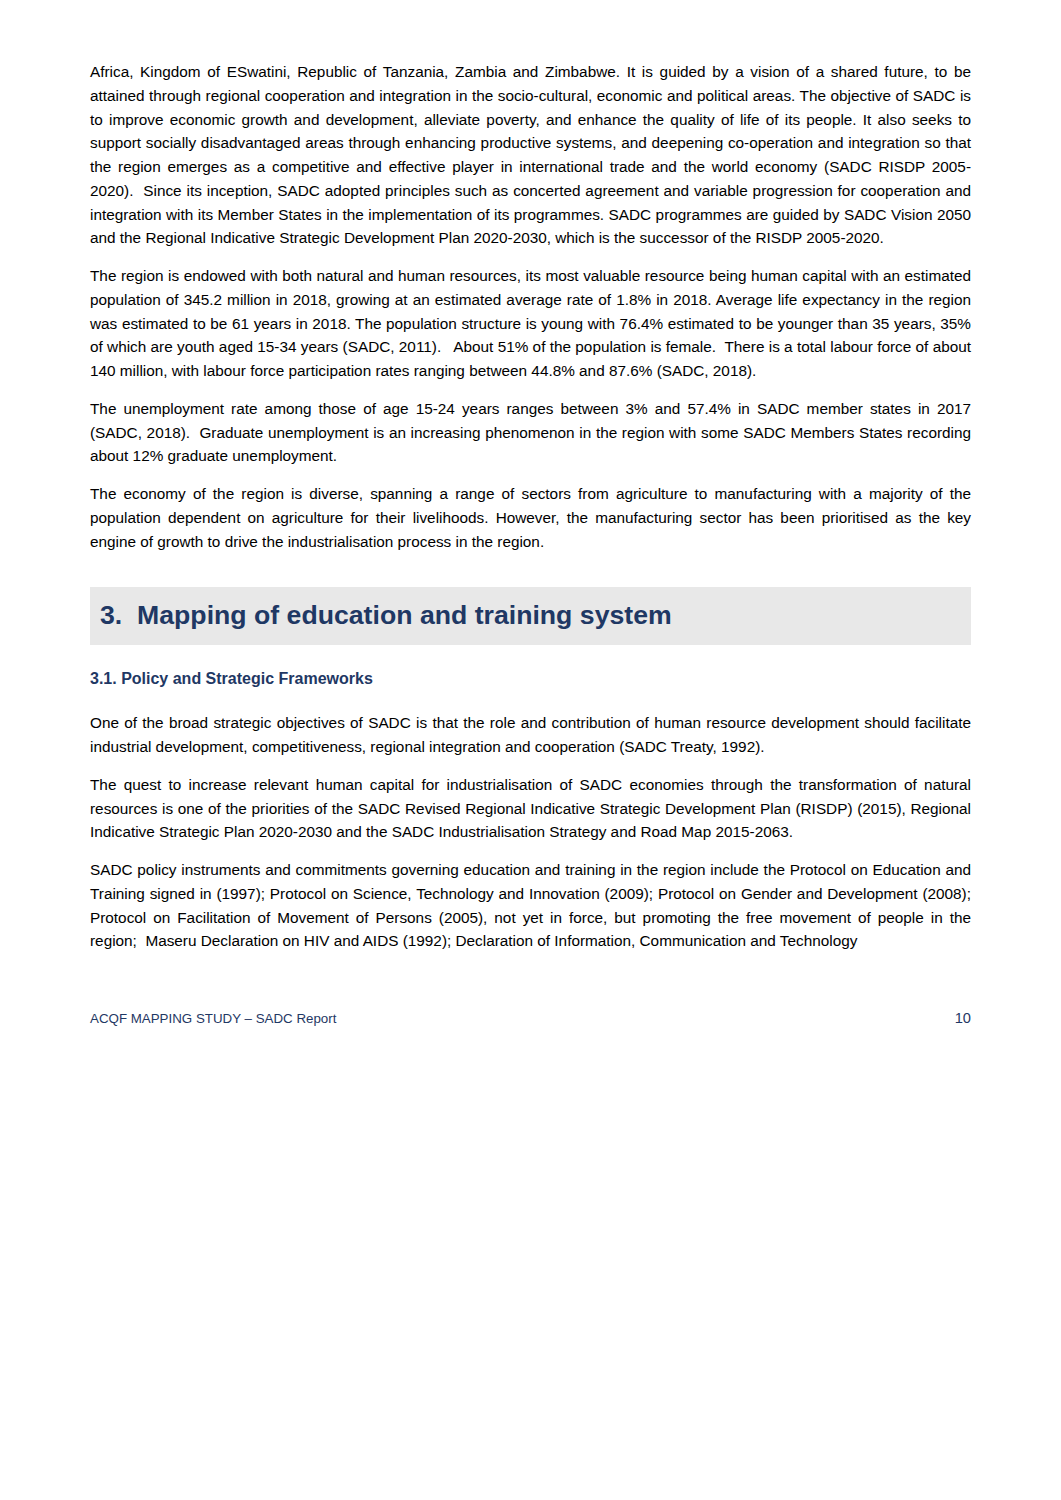Africa, Kingdom of ESwatini, Republic of Tanzania, Zambia and Zimbabwe. It is guided by a vision of a shared future, to be attained through regional cooperation and integration in the socio-cultural, economic and political areas. The objective of SADC is to improve economic growth and development, alleviate poverty, and enhance the quality of life of its people. It also seeks to support socially disadvantaged areas through enhancing productive systems, and deepening co-operation and integration so that the region emerges as a competitive and effective player in international trade and the world economy (SADC RISDP 2005-2020). Since its inception, SADC adopted principles such as concerted agreement and variable progression for cooperation and integration with its Member States in the implementation of its programmes. SADC programmes are guided by SADC Vision 2050 and the Regional Indicative Strategic Development Plan 2020-2030, which is the successor of the RISDP 2005-2020.
The region is endowed with both natural and human resources, its most valuable resource being human capital with an estimated population of 345.2 million in 2018, growing at an estimated average rate of 1.8% in 2018. Average life expectancy in the region was estimated to be 61 years in 2018. The population structure is young with 76.4% estimated to be younger than 35 years, 35% of which are youth aged 15-34 years (SADC, 2011). About 51% of the population is female. There is a total labour force of about 140 million, with labour force participation rates ranging between 44.8% and 87.6% (SADC, 2018).
The unemployment rate among those of age 15-24 years ranges between 3% and 57.4% in SADC member states in 2017 (SADC, 2018). Graduate unemployment is an increasing phenomenon in the region with some SADC Members States recording about 12% graduate unemployment.
The economy of the region is diverse, spanning a range of sectors from agriculture to manufacturing with a majority of the population dependent on agriculture for their livelihoods. However, the manufacturing sector has been prioritised as the key engine of growth to drive the industrialisation process in the region.
3. Mapping of education and training system
3.1. Policy and Strategic Frameworks
One of the broad strategic objectives of SADC is that the role and contribution of human resource development should facilitate industrial development, competitiveness, regional integration and cooperation (SADC Treaty, 1992).
The quest to increase relevant human capital for industrialisation of SADC economies through the transformation of natural resources is one of the priorities of the SADC Revised Regional Indicative Strategic Development Plan (RISDP) (2015), Regional Indicative Strategic Plan 2020-2030 and the SADC Industrialisation Strategy and Road Map 2015-2063.
SADC policy instruments and commitments governing education and training in the region include the Protocol on Education and Training signed in (1997); Protocol on Science, Technology and Innovation (2009); Protocol on Gender and Development (2008); Protocol on Facilitation of Movement of Persons (2005), not yet in force, but promoting the free movement of people in the region; Maseru Declaration on HIV and AIDS (1992); Declaration of Information, Communication and Technology
ACQF MAPPING STUDY – SADC Report 10